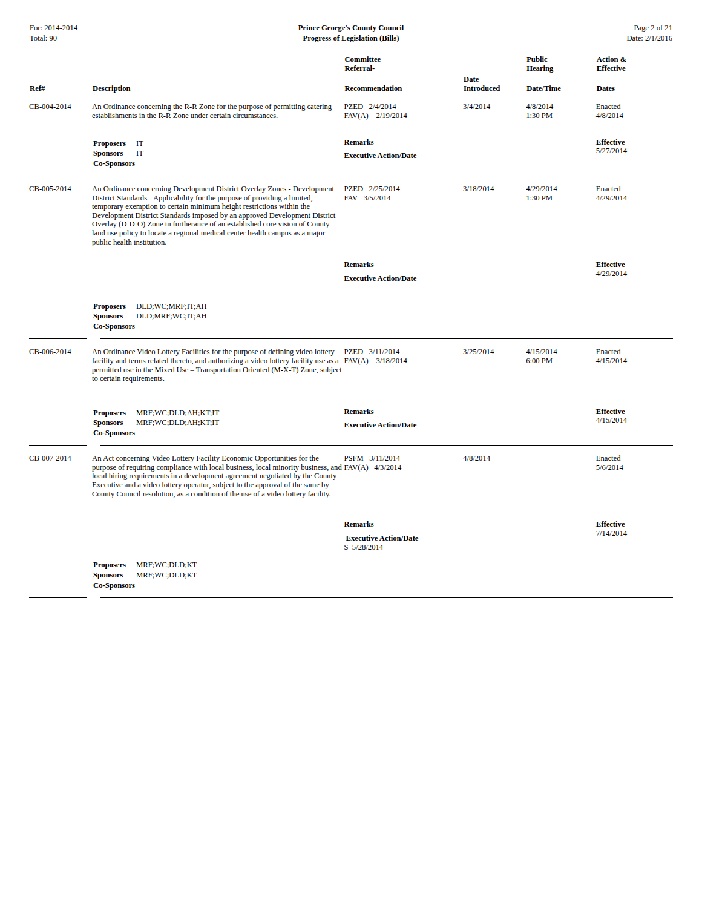| For: 2014-2014 | Prince George's County Council | Page 2 of 21 |
| Total: 90 | Progress of Legislation (Bills) | Date: 2/1/2016 |
| | | Committee Referral- | | Public Hearing | Action & Effective |
| Ref# | Description | Recommendation | Date Introduced | Date/Time | Dates |
| CB-004-2014 | An Ordinance concerning the R-R Zone for the purpose of permitting catering establishments in the R-R Zone under certain circumstances. | PZED 2/4/2014 FAV(A) 2/19/2014 | 3/4/2014 | 4/8/2014 1:30 PM | Enacted 4/8/2014 |
| | / Proposers / IT / / Sponsors / IT / / Co-Sponsors / / | Remarks Executive Action/Date | | | Effective 5/27/2014 |
| CB-005-2014 | An Ordinance concerning Development District Overlay Zones - Development District Standards - Applicability for the purpose of providing a limited, temporary exemption to certain minimum height restrictions within the Development District Standards imposed by an approved Development District Overlay (D-D-O) Zone in furtherance of an established core vision of County land use policy to locate a regional medical center health campus as a major public health institution. | PZED 2/25/2014 FAV 3/5/2014 Remarks Executive Action/Date | 3/18/2014 | 4/29/2014 1:30 PM | Enacted 4/29/2014 Effective 4/29/2014 |
| | / Proposers / DLD;WC;MRF;IT;AH / / Sponsors / DLD;MRF;WC;IT;AH / / Co-Sponsors / / | | | | |
| CB-006-2014 | An Ordinance Video Lottery Facilities for the purpose of defining video lottery facility and terms related thereto, and authorizing a video lottery facility use as a permitted use in the Mixed Use – Transportation Oriented (M-X-T) Zone, subject to certain requirements. | PZED 3/11/2014 FAV(A) 3/18/2014 | 3/25/2014 | 4/15/2014 6:00 PM | Enacted 4/15/2014 |
| | / Proposers / MRF;WC;DLD;AH;KT;IT / / Sponsors / MRF;WC;DLD;AH;KT;IT / / Co-Sponsors / / | Remarks Executive Action/Date | | | Effective 4/15/2014 |
| CB-007-2014 | An Act concerning Video Lottery Facility Economic Opportunities for the purpose of requiring compliance with local business, local minority business, and local hiring requirements in a development agreement negotiated by the County Executive and a video lottery operator, subject to the approval of the same by County Council resolution, as a condition of the use of a video lottery facility. | PSFM 3/11/2014 FAV(A) 4/3/2014 Remarks Executive Action/Date S 5/28/2014 | 4/8/2014 | | Enacted 5/6/2014 Effective 7/14/2014 |
| | / Proposers / MRF;WC;DLD;KT / / Sponsors / MRF;WC;DLD;KT / / Co-Sponsors / / | | | | |